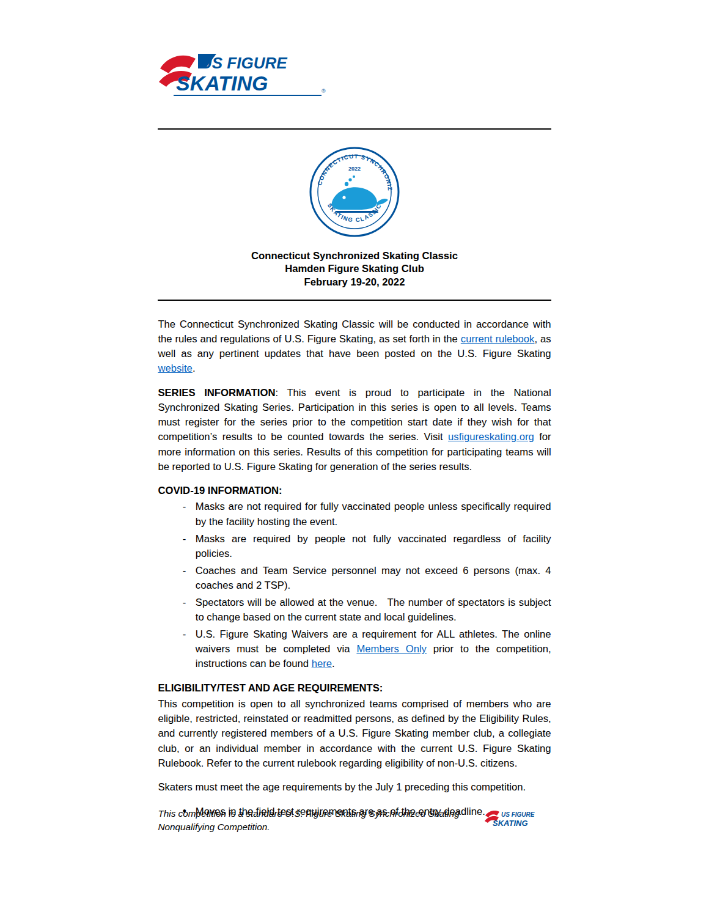US FIGURE SKATING ®
CONNECTICUT SYNCHRONIZED SKATING CLASSIC 2022
Connecticut Synchronized Skating Classic
Hamden Figure Skating Club
February 19-20, 2022
The Connecticut Synchronized Skating Classic will be conducted in accordance with the rules and regulations of U.S. Figure Skating, as set forth in the current rulebook, as well as any pertinent updates that have been posted on the U.S. Figure Skating website.
SERIES INFORMATION: This event is proud to participate in the National Synchronized Skating Series. Participation in this series is open to all levels. Teams must register for the series prior to the competition start date if they wish for that competition’s results to be counted towards the series. Visit usfigureskating.org for more information on this series. Results of this competition for participating teams will be reported to U.S. Figure Skating for generation of the series results.
COVID-19 INFORMATION:
Masks are not required for fully vaccinated people unless specifically required by the facility hosting the event.
Masks are required by people not fully vaccinated regardless of facility policies.
Coaches and Team Service personnel may not exceed 6 persons (max. 4 coaches and 2 TSP).
Spectators will be allowed at the venue. The number of spectators is subject to change based on the current state and local guidelines.
U.S. Figure Skating Waivers are a requirement for ALL athletes. The online waivers must be completed via Members Only prior to the competition, instructions can be found here.
ELIGIBILITY/TEST AND AGE REQUIREMENTS:
This competition is open to all synchronized teams comprised of members who are eligible, restricted, reinstated or readmitted persons, as defined by the Eligibility Rules, and currently registered members of a U.S. Figure Skating member club, a collegiate club, or an individual member in accordance with the current U.S. Figure Skating Rulebook. Refer to the current rulebook regarding eligibility of non-U.S. citizens.
Skaters must meet the age requirements by the July 1 preceding this competition.
Moves in the field test requirements are as of the entry deadline.
This competition is a standard U.S. Figure Skating Synchronized Skating Nonqualifying Competition.
US FIGURE SKATING